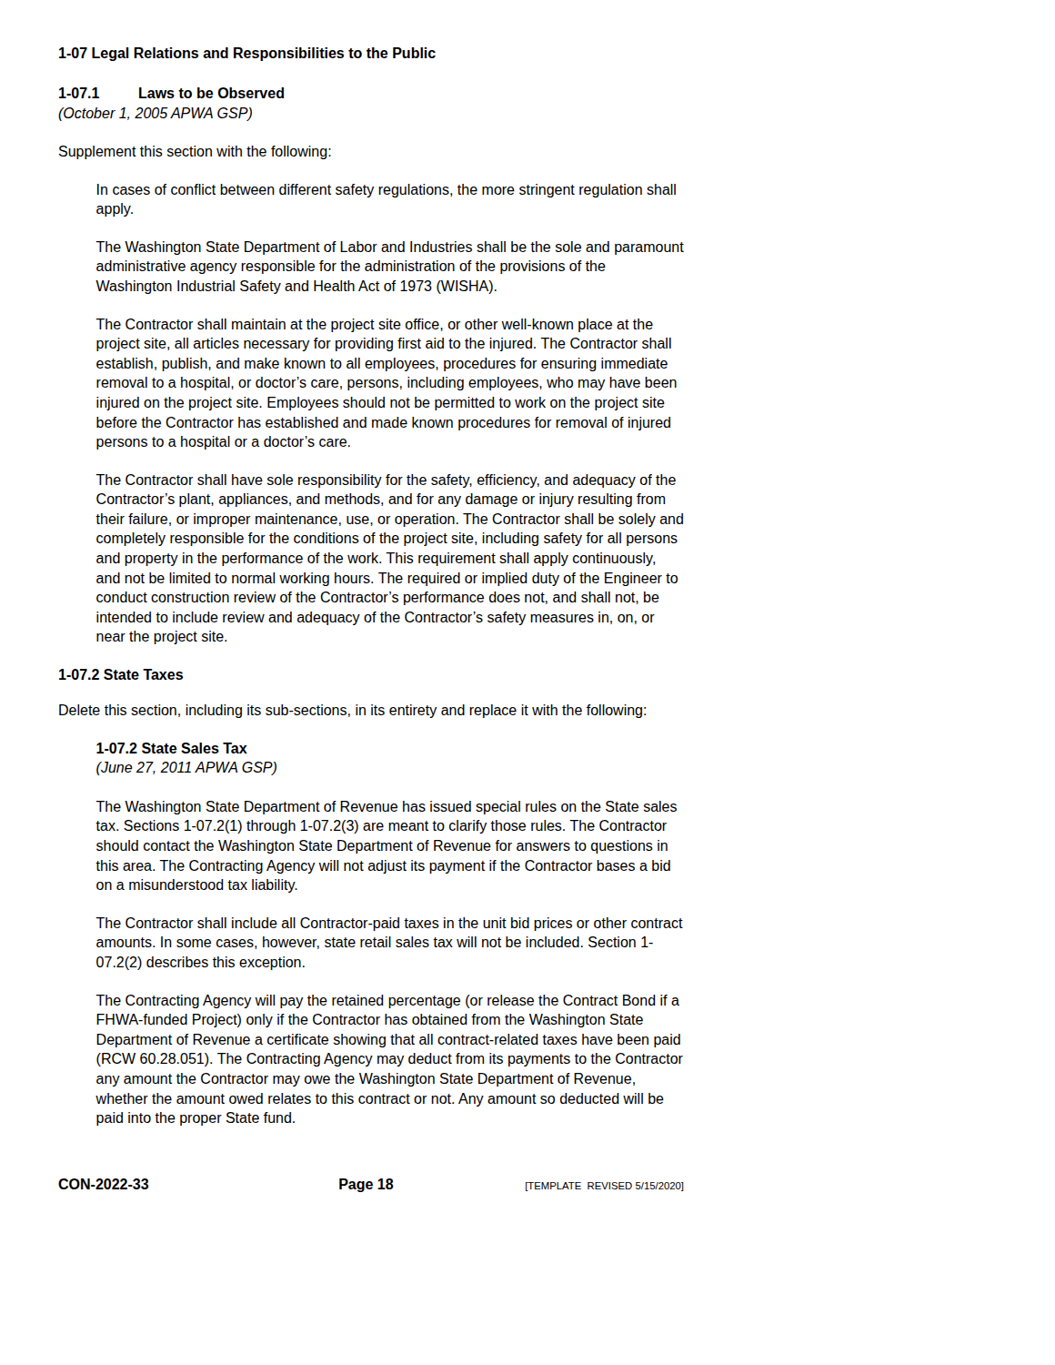1-07 Legal Relations and Responsibilities to the Public
1-07.1 Laws to be Observed
(October 1, 2005 APWA GSP)
Supplement this section with the following:
In cases of conflict between different safety regulations, the more stringent regulation shall apply.
The Washington State Department of Labor and Industries shall be the sole and paramount administrative agency responsible for the administration of the provisions of the Washington Industrial Safety and Health Act of 1973 (WISHA).
The Contractor shall maintain at the project site office, or other well-known place at the project site, all articles necessary for providing first aid to the injured. The Contractor shall establish, publish, and make known to all employees, procedures for ensuring immediate removal to a hospital, or doctor’s care, persons, including employees, who may have been injured on the project site. Employees should not be permitted to work on the project site before the Contractor has established and made known procedures for removal of injured persons to a hospital or a doctor’s care.
The Contractor shall have sole responsibility for the safety, efficiency, and adequacy of the Contractor’s plant, appliances, and methods, and for any damage or injury resulting from their failure, or improper maintenance, use, or operation. The Contractor shall be solely and completely responsible for the conditions of the project site, including safety for all persons and property in the performance of the work. This requirement shall apply continuously, and not be limited to normal working hours. The required or implied duty of the Engineer to conduct construction review of the Contractor’s performance does not, and shall not, be intended to include review and adequacy of the Contractor’s safety measures in, on, or near the project site.
1-07.2 State Taxes
Delete this section, including its sub-sections, in its entirety and replace it with the following:
1-07.2 State Sales Tax
(June 27, 2011 APWA GSP)
The Washington State Department of Revenue has issued special rules on the State sales tax. Sections 1-07.2(1) through 1-07.2(3) are meant to clarify those rules. The Contractor should contact the Washington State Department of Revenue for answers to questions in this area. The Contracting Agency will not adjust its payment if the Contractor bases a bid on a misunderstood tax liability.
The Contractor shall include all Contractor-paid taxes in the unit bid prices or other contract amounts. In some cases, however, state retail sales tax will not be included. Section 1-07.2(2) describes this exception.
The Contracting Agency will pay the retained percentage (or release the Contract Bond if a FHWA-funded Project) only if the Contractor has obtained from the Washington State Department of Revenue a certificate showing that all contract-related taxes have been paid (RCW 60.28.051). The Contracting Agency may deduct from its payments to the Contractor any amount the Contractor may owe the Washington State Department of Revenue, whether the amount owed relates to this contract or not. Any amount so deducted will be paid into the proper State fund.
CON-2022-33 Page 18 [TEMPLATE REVISED 5/15/2020]